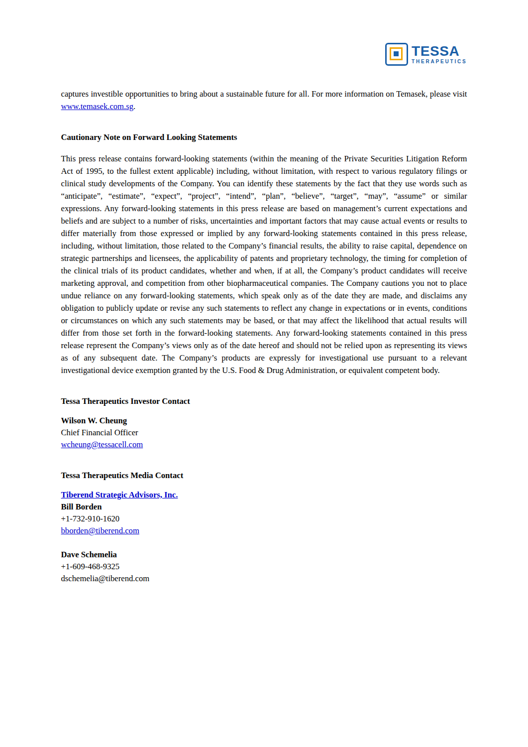TESSA THERAPEUTICS
captures investible opportunities to bring about a sustainable future for all. For more information on Temasek, please visit www.temasek.com.sg.
Cautionary Note on Forward Looking Statements
This press release contains forward-looking statements (within the meaning of the Private Securities Litigation Reform Act of 1995, to the fullest extent applicable) including, without limitation, with respect to various regulatory filings or clinical study developments of the Company. You can identify these statements by the fact that they use words such as “anticipate”, “estimate”, “expect”, “project”, “intend”, “plan”, “believe”, “target”, “may”, “assume” or similar expressions. Any forward-looking statements in this press release are based on management’s current expectations and beliefs and are subject to a number of risks, uncertainties and important factors that may cause actual events or results to differ materially from those expressed or implied by any forward-looking statements contained in this press release, including, without limitation, those related to the Company’s financial results, the ability to raise capital, dependence on strategic partnerships and licensees, the applicability of patents and proprietary technology, the timing for completion of the clinical trials of its product candidates, whether and when, if at all, the Company’s product candidates will receive marketing approval, and competition from other biopharmaceutical companies. The Company cautions you not to place undue reliance on any forward-looking statements, which speak only as of the date they are made, and disclaims any obligation to publicly update or revise any such statements to reflect any change in expectations or in events, conditions or circumstances on which any such statements may be based, or that may affect the likelihood that actual results will differ from those set forth in the forward-looking statements. Any forward-looking statements contained in this press release represent the Company’s views only as of the date hereof and should not be relied upon as representing its views as of any subsequent date. The Company’s products are expressly for investigational use pursuant to a relevant investigational device exemption granted by the U.S. Food & Drug Administration, or equivalent competent body.
Tessa Therapeutics Investor Contact
Wilson W. Cheung
Chief Financial Officer
wcheung@tessacell.com
Tessa Therapeutics Media Contact
Tiberend Strategic Advisors, Inc.
Bill Borden
+1-732-910-1620
bborden@tiberend.com
Dave Schemelia
+1-609-468-9325
dschemelia@tiberend.com